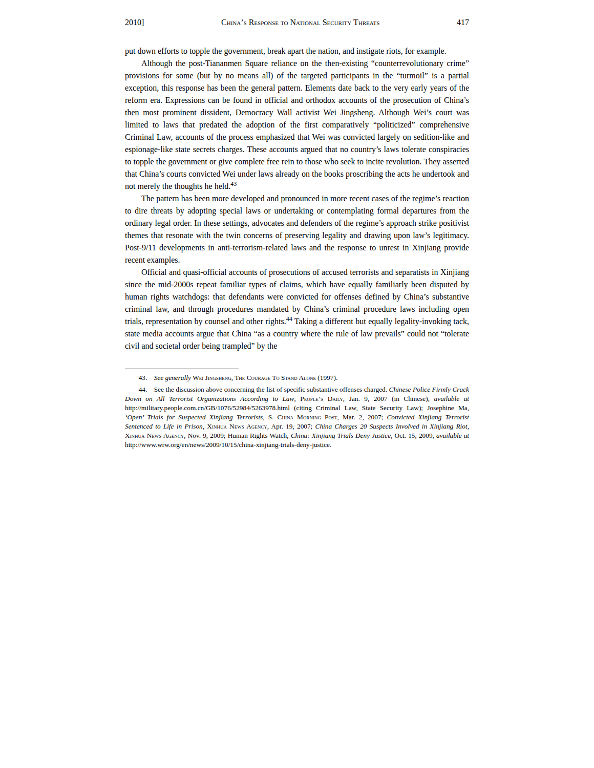2010] China’s Response to National Security Threats 417
put down efforts to topple the government, break apart the nation, and instigate riots, for example.
Although the post-Tiananmen Square reliance on the then-existing “counterrevolutionary crime” provisions for some (but by no means all) of the targeted participants in the “turmoil” is a partial exception, this response has been the general pattern. Elements date back to the very early years of the reform era. Expressions can be found in official and orthodox accounts of the prosecution of China’s then most prominent dissident, Democracy Wall activist Wei Jingsheng. Although Wei’s court was limited to laws that predated the adoption of the first comparatively “politicized” comprehensive Criminal Law, accounts of the process emphasized that Wei was convicted largely on sedition-like and espionage-like state secrets charges. These accounts argued that no country’s laws tolerate conspiracies to topple the government or give complete free rein to those who seek to incite revolution. They asserted that China’s courts convicted Wei under laws already on the books proscribing the acts he undertook and not merely the thoughts he held.43
The pattern has been more developed and pronounced in more recent cases of the regime’s reaction to dire threats by adopting special laws or undertaking or contemplating formal departures from the ordinary legal order. In these settings, advocates and defenders of the regime’s approach strike positivist themes that resonate with the twin concerns of preserving legality and drawing upon law’s legitimacy. Post-9/11 developments in anti-terrorism-related laws and the response to unrest in Xinjiang provide recent examples.
Official and quasi-official accounts of prosecutions of accused terrorists and separatists in Xinjiang since the mid-2000s repeat familiar types of claims, which have equally familiarly been disputed by human rights watchdogs: that defendants were convicted for offenses defined by China’s substantive criminal law, and through procedures mandated by China’s criminal procedure laws including open trials, representation by counsel and other rights.44 Taking a different but equally legality-invoking tack, state media accounts argue that China “as a country where the rule of law prevails” could not “tolerate civil and societal order being trampled” by the
43. See generally Wei Jingsheng, The Courage To Stand Alone (1997).
44. See the discussion above concerning the list of specific substantive offenses charged. Chinese Police Firmly Crack Down on All Terrorist Organizations According to Law, People’s Daily, Jan. 9, 2007 (in Chinese), available at http://military.people.com.cn/GB/1076/52984/5263978.html (citing Criminal Law, State Security Law); Josephine Ma, ‘Open’ Trials for Suspected Xinjiang Terrorists, S. China Morning Post, Mar. 2, 2007; Convicted Xinjiang Terrorist Sentenced to Life in Prison, Xinhua News Agency, Apr. 19, 2007; China Charges 20 Suspects Involved in Xinjiang Riot, Xinhua News Agency, Nov. 9, 2009; Human Rights Watch, China: Xinjiang Trials Deny Justice, Oct. 15, 2009, available at http://www.wrw.org/en/news/2009/10/15/china-xinjiang-trials-deny-justice.